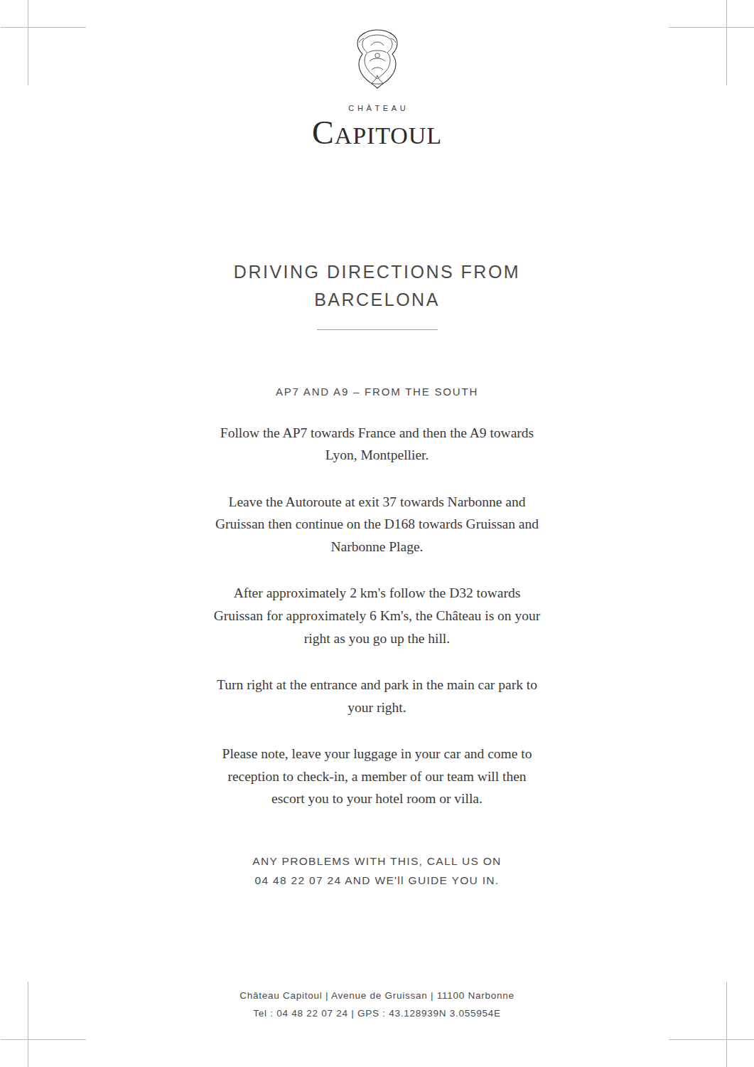Château
CAPITOUL
Driving directions from
Barcelona
AP7 and A9 – from the south
Follow the AP7 towards France and then the A9 towards Lyon, Montpellier.
Leave the Autoroute at exit 37 towards Narbonne and Gruissan then continue on the D168 towards Gruissan and Narbonne Plage.
After approximately 2 km's follow the D32 towards Gruissan for approximately 6 Km's, the Château is on your right as you go up the hill.
Turn right at the entrance and park in the main car park to your right.
Please note, leave your luggage in your car and come to reception to check-in, a member of our team will then escort you to your hotel room or villa.
Any problems with this, call us on
04 48 22 07 24 and we'll guide you in.
Château Capitoul | Avenue de Gruissan | 11100 Narbonne
Tel : 04 48 22 07 24 | GPS : 43.128939N 3.055954E